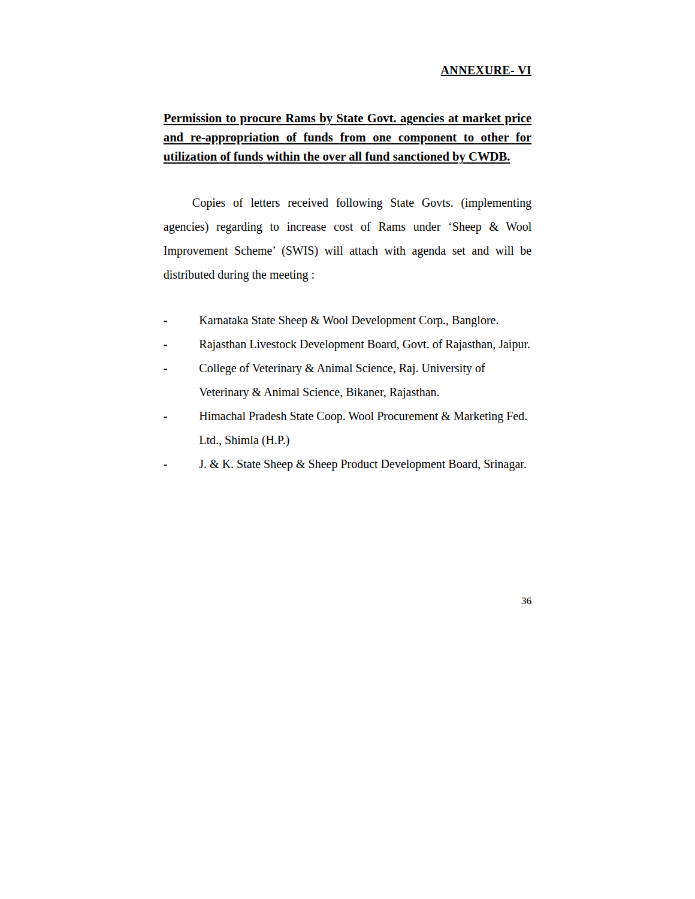ANNEXURE- VI
Permission to procure Rams by State Govt. agencies at market price and re-appropriation of funds from one component to other for utilization of funds within the over all fund sanctioned by CWDB.
Copies of letters received following State Govts. (implementing agencies) regarding to increase cost of Rams under ‘Sheep & Wool Improvement Scheme’ (SWIS) will attach with agenda set and will be distributed during the meeting :
| - | Karnataka State Sheep & Wool Development Corp., Banglore. |
| - | Rajasthan Livestock Development Board, Govt. of Rajasthan, Jaipur. |
| - | College of Veterinary & Animal Science, Raj. University of Veterinary & Animal Science, Bikaner, Rajasthan. |
| - | Himachal Pradesh State Coop. Wool Procurement & Marketing Fed. Ltd., Shimla (H.P.) |
| - | J. & K. State Sheep & Sheep Product Development Board, Srinagar. |
36